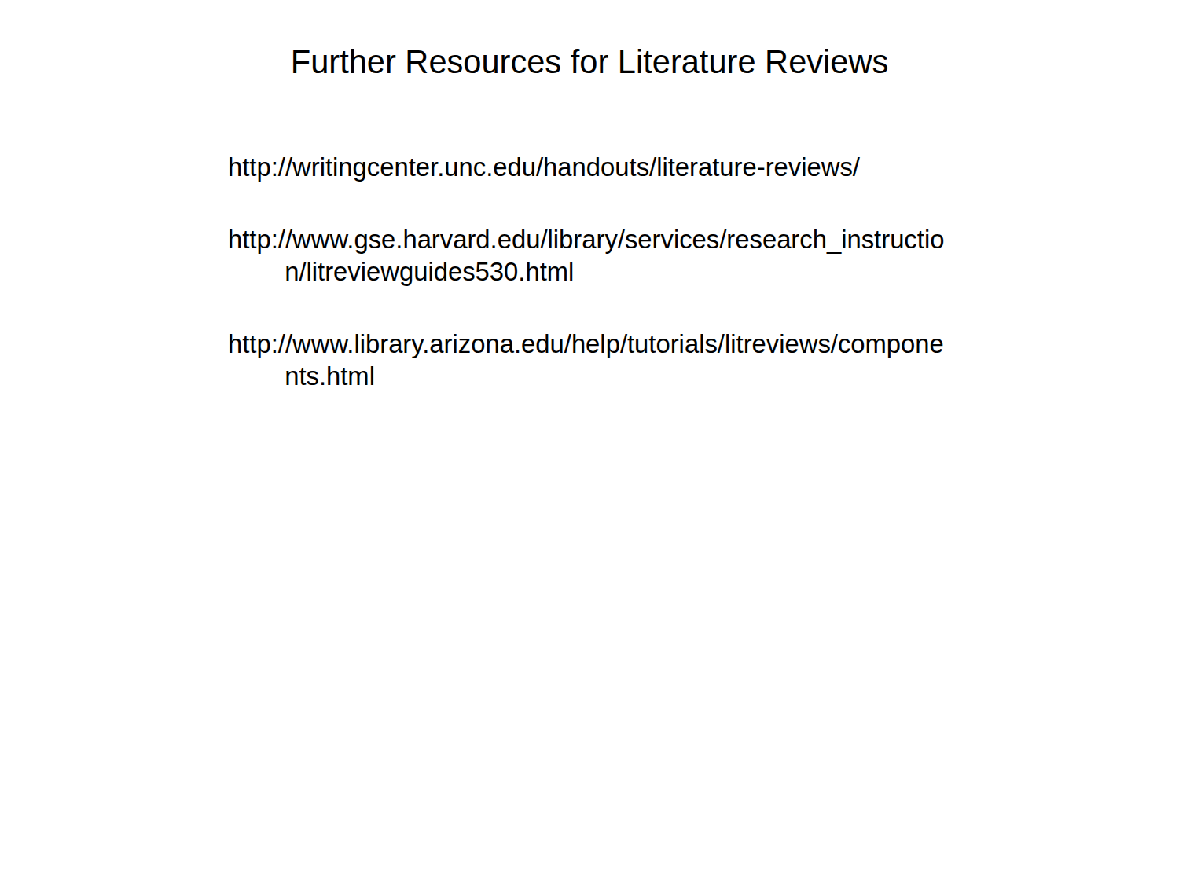Further Resources for Literature Reviews
http://writingcenter.unc.edu/handouts/literature-reviews/
http://www.gse.harvard.edu/library/services/research_instruction/litreviewguides530.html
http://www.library.arizona.edu/help/tutorials/litreviews/components.html